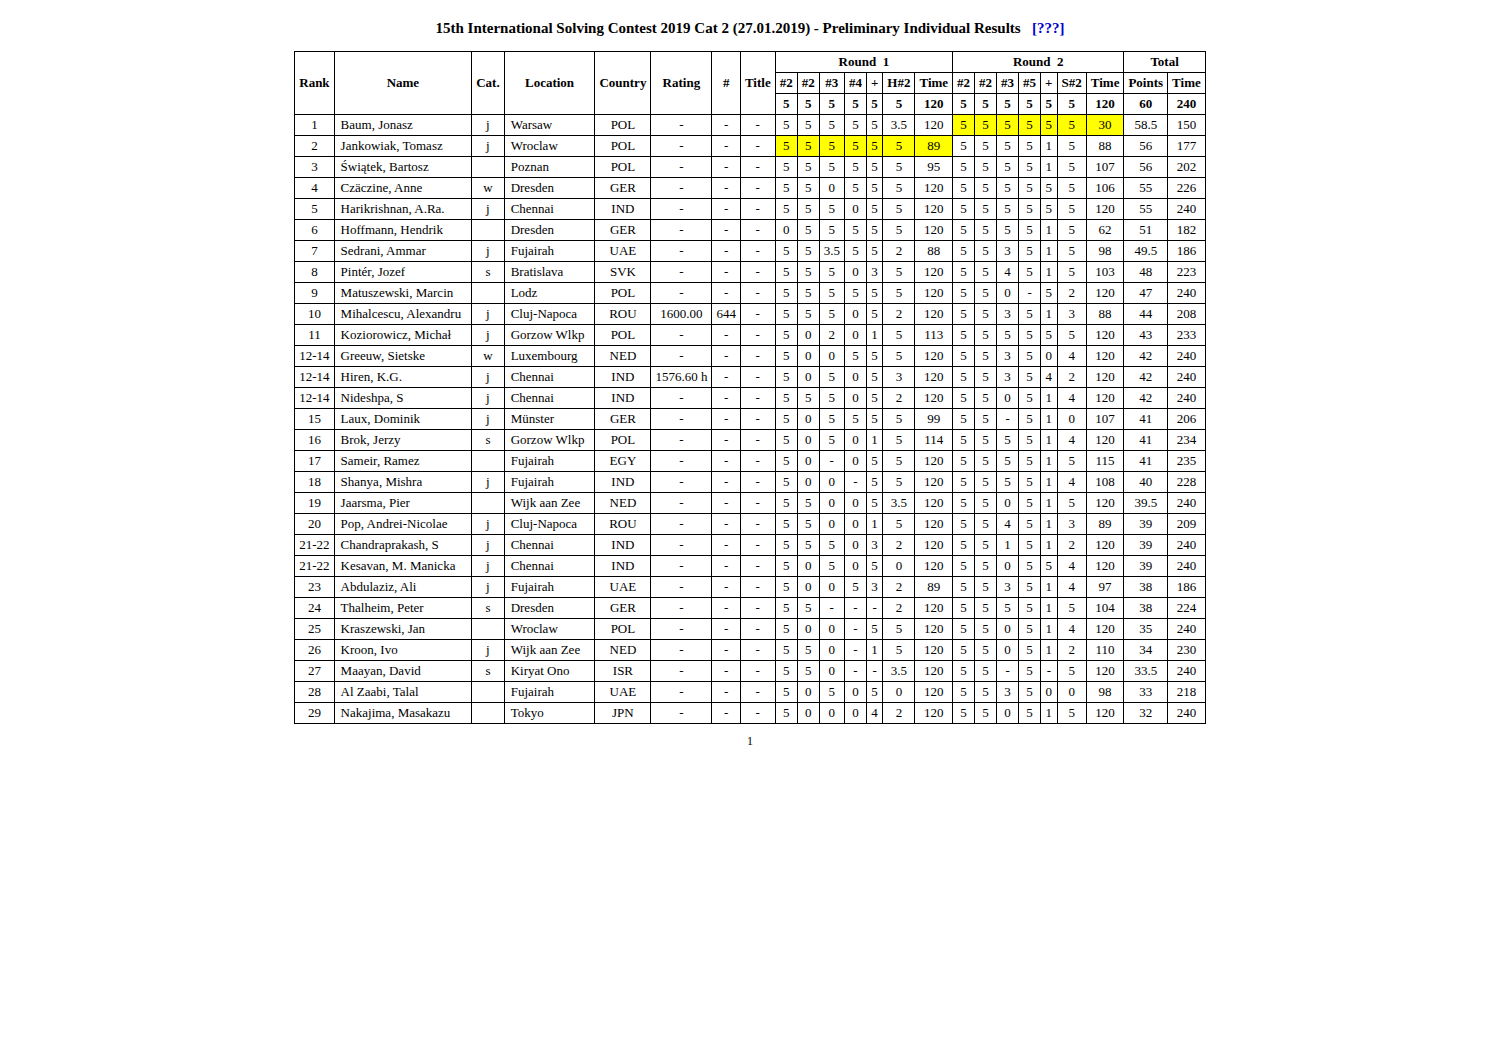15th International Solving Contest 2019 Cat 2 (27.01.2019) - Preliminary Individual Results [???]
| Rank | Name | Cat. | Location | Country | Rating | # | Title | Round 1 | Round 2 | Total |
| --- | --- | --- | --- | --- | --- | --- | --- | --- | --- | --- |
| #2 | #2 | #3 | #4 | + | H#2 | Time | #2 | #2 | #3 | #5 | + | S#2 | Time | Points | Time |
| 5 | 5 | 5 | 5 | 5 | 5 | 120 | 5 | 5 | 5 | 5 | 5 | 5 | 120 | 60 | 240 |
| 1 | Baum, Jonasz | j | Warsaw | POL | - | - | - | 5 | 5 | 5 | 5 | 5 | 3.5 | 120 | 5 | 5 | 5 | 5 | 5 | 5 | 30 | 58.5 | 150 |
| 2 | Jankowiak, Tomasz | j | Wroclaw | POL | - | - | - | 5 | 5 | 5 | 5 | 5 | 5 | 89 | 5 | 5 | 5 | 5 | 1 | 5 | 88 | 56 | 177 |
| 3 | Świątek, Bartosz | | Poznan | POL | - | - | - | 5 | 5 | 5 | 5 | 5 | 5 | 95 | 5 | 5 | 5 | 5 | 1 | 5 | 107 | 56 | 202 |
| 4 | Czäczine, Anne | w | Dresden | GER | - | - | - | 5 | 5 | 0 | 5 | 5 | 5 | 120 | 5 | 5 | 5 | 5 | 5 | 5 | 106 | 55 | 226 |
| 5 | Harikrishnan, A.Ra. | j | Chennai | IND | - | - | - | 5 | 5 | 5 | 0 | 5 | 5 | 120 | 5 | 5 | 5 | 5 | 5 | 5 | 120 | 55 | 240 |
| 6 | Hoffmann, Hendrik | | Dresden | GER | - | - | - | 0 | 5 | 5 | 5 | 5 | 5 | 120 | 5 | 5 | 5 | 5 | 1 | 5 | 62 | 51 | 182 |
| 7 | Sedrani, Ammar | j | Fujairah | UAE | - | - | - | 5 | 5 | 3.5 | 5 | 5 | 2 | 88 | 5 | 5 | 3 | 5 | 1 | 5 | 98 | 49.5 | 186 |
| 8 | Pintér, Jozef | s | Bratislava | SVK | - | - | - | 5 | 5 | 5 | 0 | 3 | 5 | 120 | 5 | 5 | 4 | 5 | 1 | 5 | 103 | 48 | 223 |
| 9 | Matuszewski, Marcin | | Lodz | POL | - | - | - | 5 | 5 | 5 | 5 | 5 | 5 | 120 | 5 | 5 | 0 | - | 5 | 2 | 120 | 47 | 240 |
| 10 | Mihalcescu, Alexandru | j | Cluj-Napoca | ROU | 1600.00 | 644 | - | 5 | 5 | 5 | 0 | 5 | 2 | 120 | 5 | 5 | 3 | 5 | 1 | 3 | 88 | 44 | 208 |
| 11 | Koziorowicz, Michał | j | Gorzow Wlkp | POL | - | - | - | 5 | 0 | 2 | 0 | 1 | 5 | 113 | 5 | 5 | 5 | 5 | 5 | 5 | 120 | 43 | 233 |
| 12-14 | Greeuw, Sietske | w | Luxembourg | NED | - | - | - | 5 | 0 | 0 | 5 | 5 | 5 | 120 | 5 | 5 | 3 | 5 | 0 | 4 | 120 | 42 | 240 |
| 12-14 | Hiren, K.G. | j | Chennai | IND | 1576.60 h | - | - | 5 | 0 | 5 | 0 | 5 | 3 | 120 | 5 | 5 | 3 | 5 | 4 | 2 | 120 | 42 | 240 |
| 12-14 | Nideshpa, S | j | Chennai | IND | - | - | - | 5 | 5 | 5 | 0 | 5 | 2 | 120 | 5 | 5 | 0 | 5 | 1 | 4 | 120 | 42 | 240 |
| 15 | Laux, Dominik | j | Münster | GER | - | - | - | 5 | 0 | 5 | 5 | 5 | 5 | 99 | 5 | 5 | - | 5 | 1 | 0 | 107 | 41 | 206 |
| 16 | Brok, Jerzy | s | Gorzow Wlkp | POL | - | - | - | 5 | 0 | 5 | 0 | 1 | 5 | 114 | 5 | 5 | 5 | 5 | 1 | 4 | 120 | 41 | 234 |
| 17 | Sameir, Ramez | | Fujairah | EGY | - | - | - | 5 | 0 | - | 0 | 5 | 5 | 120 | 5 | 5 | 5 | 5 | 1 | 5 | 115 | 41 | 235 |
| 18 | Shanya, Mishra | j | Fujairah | IND | - | - | - | 5 | 0 | 0 | - | 5 | 5 | 120 | 5 | 5 | 5 | 5 | 1 | 4 | 108 | 40 | 228 |
| 19 | Jaarsma, Pier | | Wijk aan Zee | NED | - | - | - | 5 | 5 | 0 | 0 | 5 | 3.5 | 120 | 5 | 5 | 0 | 5 | 1 | 5 | 120 | 39.5 | 240 |
| 20 | Pop, Andrei-Nicolae | j | Cluj-Napoca | ROU | - | - | - | 5 | 5 | 0 | 0 | 1 | 5 | 120 | 5 | 5 | 4 | 5 | 1 | 3 | 89 | 39 | 209 |
| 21-22 | Chandraprakash, S | j | Chennai | IND | - | - | - | 5 | 5 | 5 | 0 | 3 | 2 | 120 | 5 | 5 | 1 | 5 | 1 | 2 | 120 | 39 | 240 |
| 21-22 | Kesavan, M. Manicka | j | Chennai | IND | - | - | - | 5 | 0 | 5 | 0 | 5 | 0 | 120 | 5 | 5 | 0 | 5 | 5 | 4 | 120 | 39 | 240 |
| 23 | Abdulaziz, Ali | j | Fujairah | UAE | - | - | - | 5 | 0 | 0 | 5 | 3 | 2 | 89 | 5 | 5 | 3 | 5 | 1 | 4 | 97 | 38 | 186 |
| 24 | Thalheim, Peter | s | Dresden | GER | - | - | - | 5 | 5 | - | - | - | 2 | 120 | 5 | 5 | 5 | 5 | 1 | 5 | 104 | 38 | 224 |
| 25 | Kraszewski, Jan | | Wroclaw | POL | - | - | - | 5 | 0 | 0 | - | 5 | 5 | 120 | 5 | 5 | 0 | 5 | 1 | 4 | 120 | 35 | 240 |
| 26 | Kroon, Ivo | j | Wijk aan Zee | NED | - | - | - | 5 | 5 | 0 | - | 1 | 5 | 120 | 5 | 5 | 0 | 5 | 1 | 2 | 110 | 34 | 230 |
| 27 | Maayan, David | s | Kiryat Ono | ISR | - | - | - | 5 | 5 | 0 | - | - | 3.5 | 120 | 5 | 5 | - | 5 | - | 5 | 120 | 33.5 | 240 |
| 28 | Al Zaabi, Talal | | Fujairah | UAE | - | - | - | 5 | 0 | 5 | 0 | 5 | 0 | 120 | 5 | 5 | 3 | 5 | 0 | 0 | 98 | 33 | 218 |
| 29 | Nakajima, Masakazu | | Tokyo | JPN | - | - | - | 5 | 0 | 0 | 0 | 4 | 2 | 120 | 5 | 5 | 0 | 5 | 1 | 5 | 120 | 32 | 240 |
1